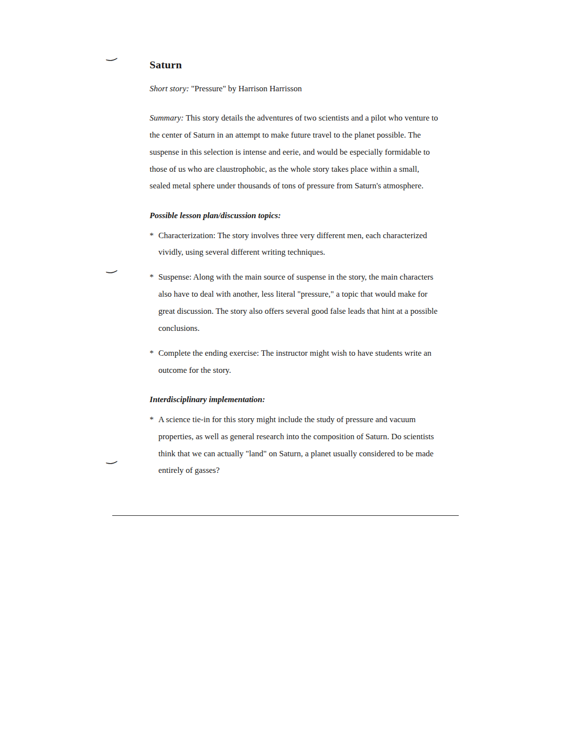‿ ‿ ‿
Saturn
Short story: "Pressure" by Harrison Harrisson
Summary: This story details the adventures of two scientists and a pilot who venture to the center of Saturn in an attempt to make future travel to the planet possible. The suspense in this selection is intense and eerie, and would be especially formidable to those of us who are claustrophobic, as the whole story takes place within a small, sealed metal sphere under thousands of tons of pressure from Saturn's atmosphere.
Possible lesson plan/discussion topics:
*Characterization: The story involves three very different men, each characterized vividly, using several different writing techniques.
*Suspense: Along with the main source of suspense in the story, the main characters also have to deal with another, less literal "pressure," a topic that would make for great discussion. The story also offers several good false leads that hint at a possible conclusions.
*Complete the ending exercise: The instructor might wish to have students write an outcome for the story.
Interdisciplinary implementation:
*A science tie-in for this story might include the study of pressure and vacuum properties, as well as general research into the composition of Saturn. Do scientists think that we can actually "land" on Saturn, a planet usually considered to be made entirely of gasses?